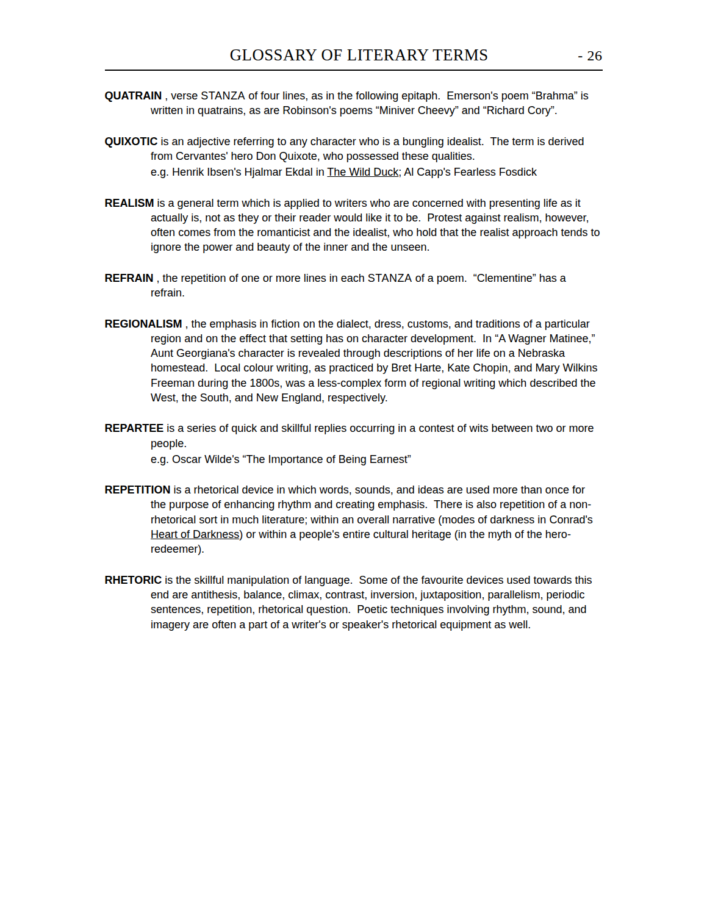GLOSSARY OF LITERARY TERMS - 26
QUATRAIN
, verse STANZA of four lines, as in the following epitaph. Emerson's poem “Brahma” is written in quatrains, as are Robinson's poems “Miniver Cheevy” and “Richard Cory”.
QUIXOTIC
is an adjective referring to any character who is a bungling idealist. The term is derived from Cervantes' hero Don Quixote, who possessed these qualities. e.g. Henrik Ibsen's Hjalmar Ekdal in The Wild Duck; Al Capp's Fearless Fosdick
REALISM
is a general term which is applied to writers who are concerned with presenting life as it actually is, not as they or their reader would like it to be. Protest against realism, however, often comes from the romanticist and the idealist, who hold that the realist approach tends to ignore the power and beauty of the inner and the unseen.
REFRAIN
, the repetition of one or more lines in each STANZA of a poem. “Clementine” has a refrain.
REGIONALISM
, the emphasis in fiction on the dialect, dress, customs, and traditions of a particular region and on the effect that setting has on character development. In “A Wagner Matinee,” Aunt Georgiana's character is revealed through descriptions of her life on a Nebraska homestead. Local colour writing, as practiced by Bret Harte, Kate Chopin, and Mary Wilkins Freeman during the 1800s, was a less-complex form of regional writing which described the West, the South, and New England, respectively.
REPARTEE
is a series of quick and skillful replies occurring in a contest of wits between two or more people. e.g. Oscar Wilde's “The Importance of Being Earnest”
REPETITION
is a rhetorical device in which words, sounds, and ideas are used more than once for the purpose of enhancing rhythm and creating emphasis. There is also repetition of a non-rhetorical sort in much literature; within an overall narrative (modes of darkness in Conrad's Heart of Darkness) or within a people's entire cultural heritage (in the myth of the hero-redeemer).
RHETORIC
is the skillful manipulation of language. Some of the favourite devices used towards this end are antithesis, balance, climax, contrast, inversion, juxtaposition, parallelism, periodic sentences, repetition, rhetorical question. Poetic techniques involving rhythm, sound, and imagery are often a part of a writer's or speaker's rhetorical equipment as well.